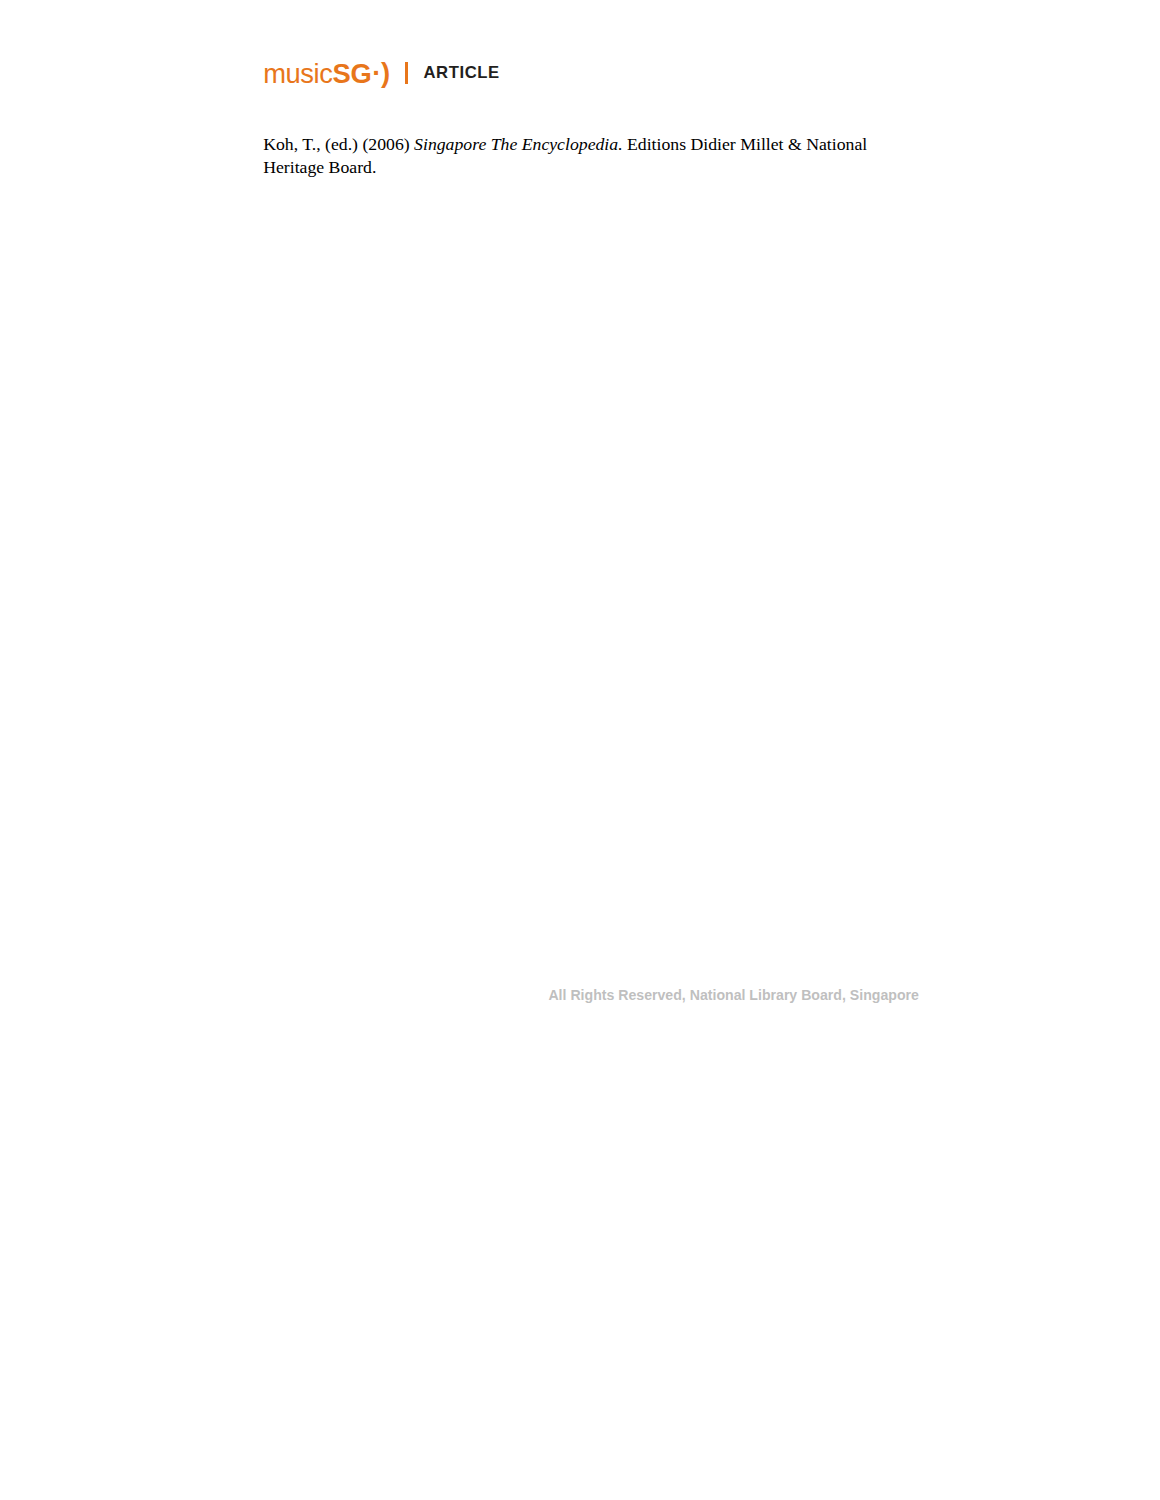music SG·)
ARTICLE
Koh, T., (ed.) (2006) Singapore The Encyclopedia. Editions Didier Millet & National Heritage Board.
All Rights Reserved, National Library Board, Singapore